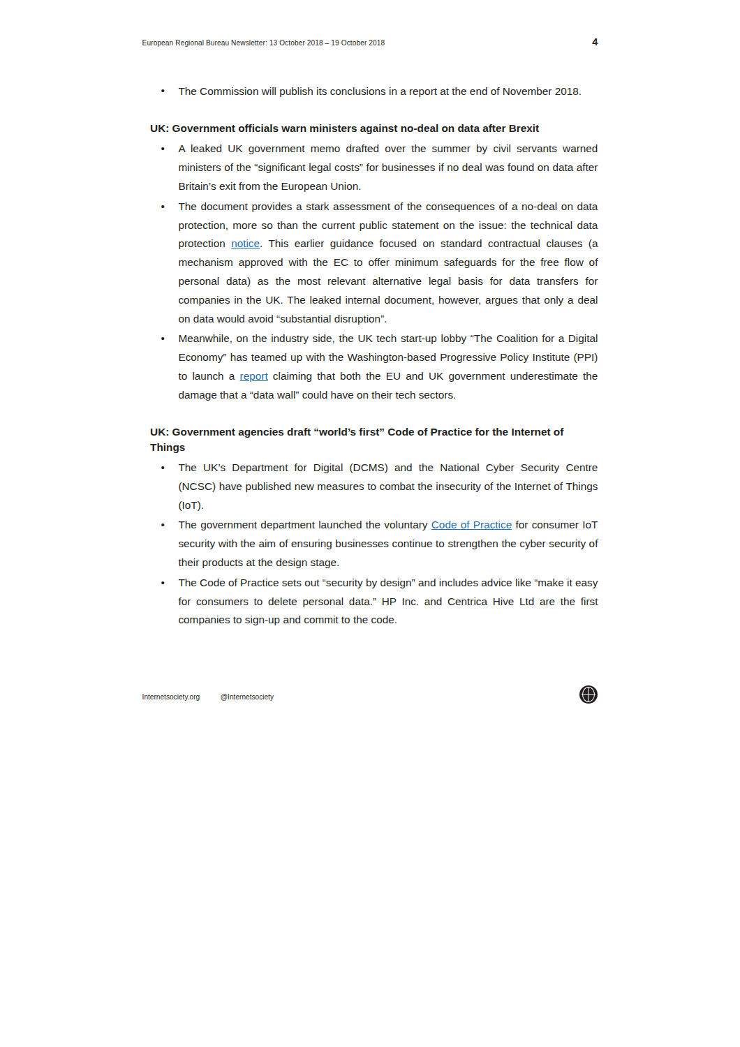European Regional Bureau Newsletter: 13 October 2018 – 19 October 2018
4
The Commission will publish its conclusions in a report at the end of November 2018.
UK: Government officials warn ministers against no-deal on data after Brexit
A leaked UK government memo drafted over the summer by civil servants warned ministers of the “significant legal costs” for businesses if no deal was found on data after Britain’s exit from the European Union.
The document provides a stark assessment of the consequences of a no-deal on data protection, more so than the current public statement on the issue: the technical data protection notice. This earlier guidance focused on standard contractual clauses (a mechanism approved with the EC to offer minimum safeguards for the free flow of personal data) as the most relevant alternative legal basis for data transfers for companies in the UK. The leaked internal document, however, argues that only a deal on data would avoid “substantial disruption”.
Meanwhile, on the industry side, the UK tech start-up lobby “The Coalition for a Digital Economy” has teamed up with the Washington-based Progressive Policy Institute (PPI) to launch a report claiming that both the EU and UK government underestimate the damage that a “data wall” could have on their tech sectors.
UK: Government agencies draft “world’s first” Code of Practice for the Internet of Things
The UK’s Department for Digital (DCMS) and the National Cyber Security Centre (NCSC) have published new measures to combat the insecurity of the Internet of Things (IoT).
The government department launched the voluntary Code of Practice for consumer IoT security with the aim of ensuring businesses continue to strengthen the cyber security of their products at the design stage.
The Code of Practice sets out “security by design” and includes advice like “make it easy for consumers to delete personal data.” HP Inc. and Centrica Hive Ltd are the first companies to sign-up and commit to the code.
Internetsociety.org @Internetsociety